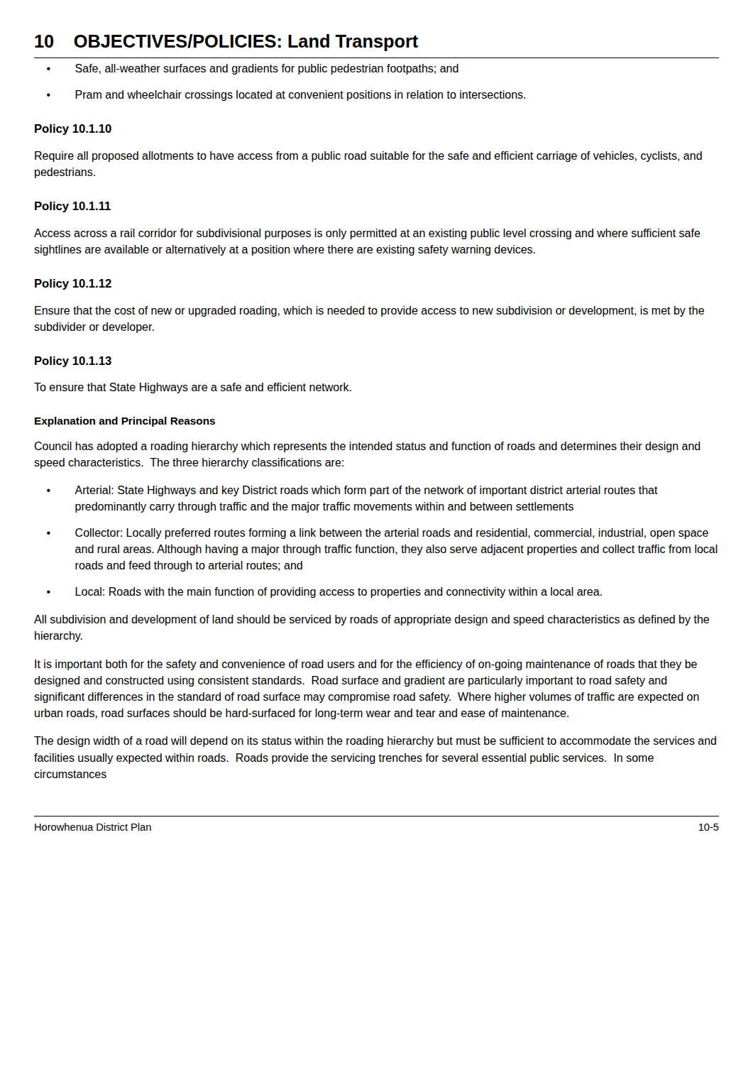10 OBJECTIVES/POLICIES: Land Transport
Safe, all-weather surfaces and gradients for public pedestrian footpaths; and
Pram and wheelchair crossings located at convenient positions in relation to intersections.
Policy 10.1.10
Require all proposed allotments to have access from a public road suitable for the safe and efficient carriage of vehicles, cyclists, and pedestrians.
Policy 10.1.11
Access across a rail corridor for subdivisional purposes is only permitted at an existing public level crossing and where sufficient safe sightlines are available or alternatively at a position where there are existing safety warning devices.
Policy 10.1.12
Ensure that the cost of new or upgraded roading, which is needed to provide access to new subdivision or development, is met by the subdivider or developer.
Policy 10.1.13
To ensure that State Highways are a safe and efficient network.
Explanation and Principal Reasons
Council has adopted a roading hierarchy which represents the intended status and function of roads and determines their design and speed characteristics. The three hierarchy classifications are:
Arterial: State Highways and key District roads which form part of the network of important district arterial routes that predominantly carry through traffic and the major traffic movements within and between settlements
Collector: Locally preferred routes forming a link between the arterial roads and residential, commercial, industrial, open space and rural areas. Although having a major through traffic function, they also serve adjacent properties and collect traffic from local roads and feed through to arterial routes; and
Local: Roads with the main function of providing access to properties and connectivity within a local area.
All subdivision and development of land should be serviced by roads of appropriate design and speed characteristics as defined by the hierarchy.
It is important both for the safety and convenience of road users and for the efficiency of on-going maintenance of roads that they be designed and constructed using consistent standards. Road surface and gradient are particularly important to road safety and significant differences in the standard of road surface may compromise road safety. Where higher volumes of traffic are expected on urban roads, road surfaces should be hard-surfaced for long-term wear and tear and ease of maintenance.
The design width of a road will depend on its status within the roading hierarchy but must be sufficient to accommodate the services and facilities usually expected within roads. Roads provide the servicing trenches for several essential public services. In some circumstances
Horowhenua District Plan 10-5